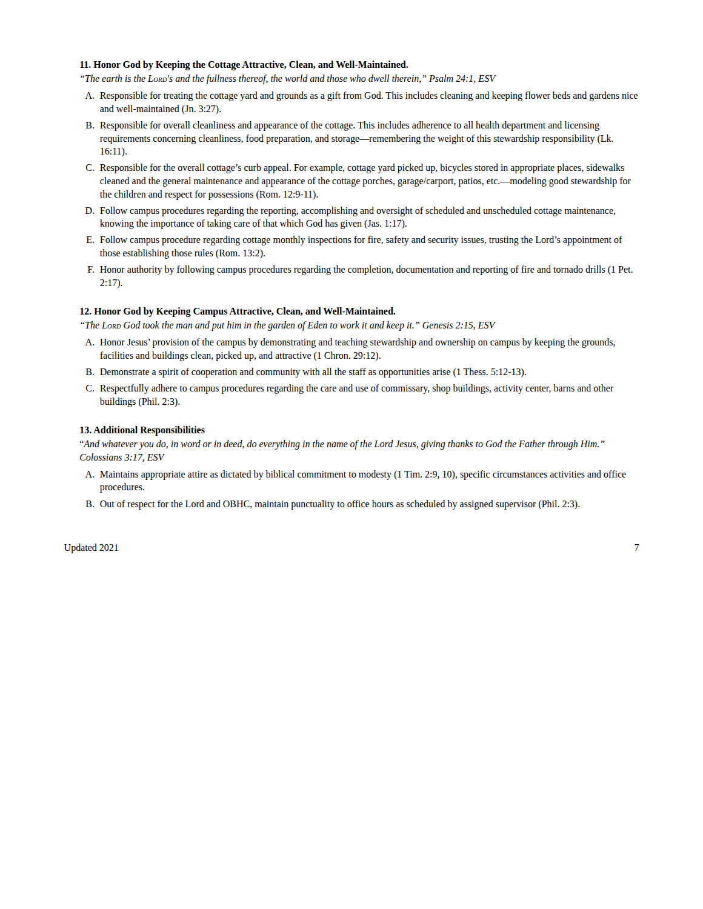11. Honor God by Keeping the Cottage Attractive, Clean, and Well-Maintained.
“The earth is the Lord's and the fullness thereof, the world and those who dwell therein,” Psalm 24:1, ESV
Responsible for treating the cottage yard and grounds as a gift from God. This includes cleaning and keeping flower beds and gardens nice and well-maintained (Jn. 3:27).
Responsible for overall cleanliness and appearance of the cottage. This includes adherence to all health department and licensing requirements concerning cleanliness, food preparation, and storage—remembering the weight of this stewardship responsibility (Lk. 16:11).
Responsible for the overall cottage’s curb appeal. For example, cottage yard picked up, bicycles stored in appropriate places, sidewalks cleaned and the general maintenance and appearance of the cottage porches, garage/carport, patios, etc.—modeling good stewardship for the children and respect for possessions (Rom. 12:9-11).
Follow campus procedures regarding the reporting, accomplishing and oversight of scheduled and unscheduled cottage maintenance, knowing the importance of taking care of that which God has given (Jas. 1:17).
Follow campus procedure regarding cottage monthly inspections for fire, safety and security issues, trusting the Lord’s appointment of those establishing those rules (Rom. 13:2).
Honor authority by following campus procedures regarding the completion, documentation and reporting of fire and tornado drills (1 Pet. 2:17).
12. Honor God by Keeping Campus Attractive, Clean, and Well-Maintained.
“The Lord God took the man and put him in the garden of Eden to work it and keep it.” Genesis 2:15, ESV
Honor Jesus’ provision of the campus by demonstrating and teaching stewardship and ownership on campus by keeping the grounds, facilities and buildings clean, picked up, and attractive (1 Chron. 29:12).
Demonstrate a spirit of cooperation and community with all the staff as opportunities arise (1 Thess. 5:12-13).
Respectfully adhere to campus procedures regarding the care and use of commissary, shop buildings, activity center, barns and other buildings (Phil. 2:3).
13. Additional Responsibilities
“And whatever you do, in word or in deed, do everything in the name of the Lord Jesus, giving thanks to God the Father through Him.” Colossians 3:17, ESV
Maintains appropriate attire as dictated by biblical commitment to modesty (1 Tim. 2:9, 10), specific circumstances activities and office procedures.
Out of respect for the Lord and OBHC, maintain punctuality to office hours as scheduled by assigned supervisor (Phil. 2:3).
Updated 2021 7